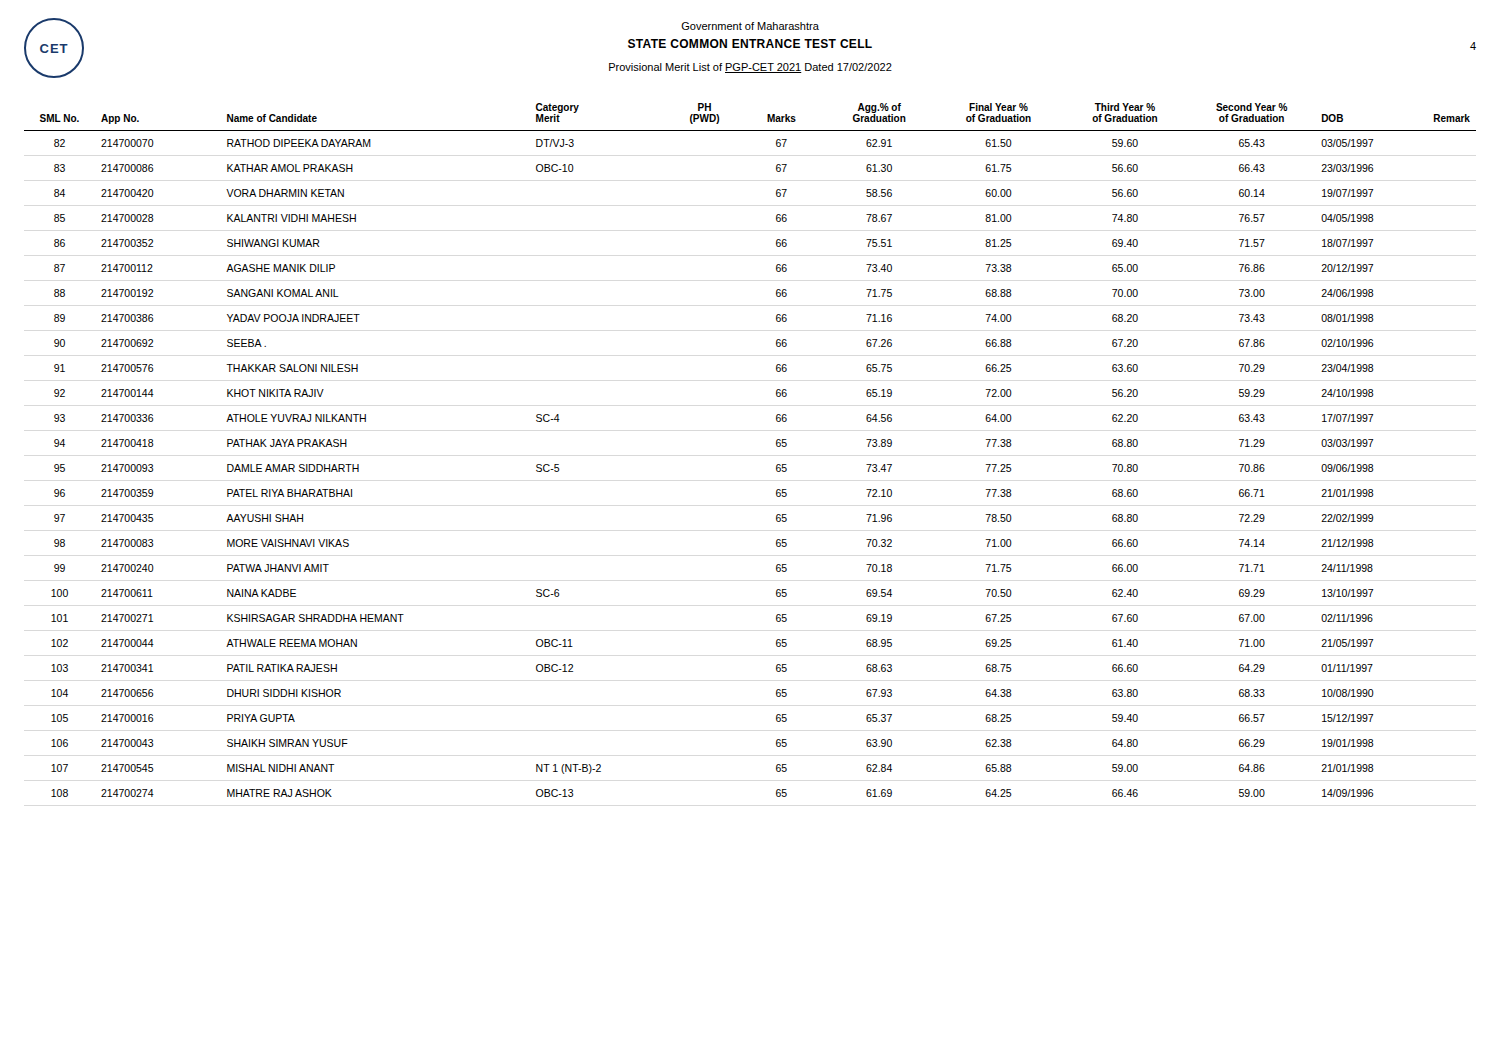CET
4
Government of Maharashtra
STATE COMMON ENTRANCE TEST CELL
Provisional Merit List of PGP-CET 2021 Dated 17/02/2022
| SML No. | App No. | Name of Candidate | Category Merit | PH (PWD) | Marks | Agg.% of Graduation | Final Year % of Graduation | Third Year % of Graduation | Second Year % of Graduation | DOB | Remark |
| --- | --- | --- | --- | --- | --- | --- | --- | --- | --- | --- | --- |
| 82 | 214700070 | RATHOD DIPEEKA DAYARAM | DT/VJ-3 | | 67 | 62.91 | 61.50 | 59.60 | 65.43 | 03/05/1997 | |
| 83 | 214700086 | KATHAR AMOL PRAKASH | OBC-10 | | 67 | 61.30 | 61.75 | 56.60 | 66.43 | 23/03/1996 | |
| 84 | 214700420 | VORA DHARMIN KETAN | | | 67 | 58.56 | 60.00 | 56.60 | 60.14 | 19/07/1997 | |
| 85 | 214700028 | KALANTRI VIDHI MAHESH | | | 66 | 78.67 | 81.00 | 74.80 | 76.57 | 04/05/1998 | |
| 86 | 214700352 | SHIWANGI KUMAR | | | 66 | 75.51 | 81.25 | 69.40 | 71.57 | 18/07/1997 | |
| 87 | 214700112 | AGASHE MANIK DILIP | | | 66 | 73.40 | 73.38 | 65.00 | 76.86 | 20/12/1997 | |
| 88 | 214700192 | SANGANI KOMAL ANIL | | | 66 | 71.75 | 68.88 | 70.00 | 73.00 | 24/06/1998 | |
| 89 | 214700386 | YADAV POOJA INDRAJEET | | | 66 | 71.16 | 74.00 | 68.20 | 73.43 | 08/01/1998 | |
| 90 | 214700692 | SEEBA . | | | 66 | 67.26 | 66.88 | 67.20 | 67.86 | 02/10/1996 | |
| 91 | 214700576 | THAKKAR SALONI NILESH | | | 66 | 65.75 | 66.25 | 63.60 | 70.29 | 23/04/1998 | |
| 92 | 214700144 | KHOT NIKITA RAJIV | | | 66 | 65.19 | 72.00 | 56.20 | 59.29 | 24/10/1998 | |
| 93 | 214700336 | ATHOLE YUVRAJ NILKANTH | SC-4 | | 66 | 64.56 | 64.00 | 62.20 | 63.43 | 17/07/1997 | |
| 94 | 214700418 | PATHAK JAYA PRAKASH | | | 65 | 73.89 | 77.38 | 68.80 | 71.29 | 03/03/1997 | |
| 95 | 214700093 | DAMLE AMAR SIDDHARTH | SC-5 | | 65 | 73.47 | 77.25 | 70.80 | 70.86 | 09/06/1998 | |
| 96 | 214700359 | PATEL RIYA BHARATBHAI | | | 65 | 72.10 | 77.38 | 68.60 | 66.71 | 21/01/1998 | |
| 97 | 214700435 | AAYUSHI SHAH | | | 65 | 71.96 | 78.50 | 68.80 | 72.29 | 22/02/1999 | |
| 98 | 214700083 | MORE VAISHNAVI VIKAS | | | 65 | 70.32 | 71.00 | 66.60 | 74.14 | 21/12/1998 | |
| 99 | 214700240 | PATWA JHANVI AMIT | | | 65 | 70.18 | 71.75 | 66.00 | 71.71 | 24/11/1998 | |
| 100 | 214700611 | NAINA KADBE | SC-6 | | 65 | 69.54 | 70.50 | 62.40 | 69.29 | 13/10/1997 | |
| 101 | 214700271 | KSHIRSAGAR SHRADDHA HEMANT | | | 65 | 69.19 | 67.25 | 67.60 | 67.00 | 02/11/1996 | |
| 102 | 214700044 | ATHWALE REEMA MOHAN | OBC-11 | | 65 | 68.95 | 69.25 | 61.40 | 71.00 | 21/05/1997 | |
| 103 | 214700341 | PATIL RATIKA RAJESH | OBC-12 | | 65 | 68.63 | 68.75 | 66.60 | 64.29 | 01/11/1997 | |
| 104 | 214700656 | DHURI SIDDHI KISHOR | | | 65 | 67.93 | 64.38 | 63.80 | 68.33 | 10/08/1990 | |
| 105 | 214700016 | PRIYA GUPTA | | | 65 | 65.37 | 68.25 | 59.40 | 66.57 | 15/12/1997 | |
| 106 | 214700043 | SHAIKH SIMRAN YUSUF | | | 65 | 63.90 | 62.38 | 64.80 | 66.29 | 19/01/1998 | |
| 107 | 214700545 | MISHAL NIDHI ANANT | NT 1 (NT-B)-2 | | 65 | 62.84 | 65.88 | 59.00 | 64.86 | 21/01/1998 | |
| 108 | 214700274 | MHATRE RAJ ASHOK | OBC-13 | | 65 | 61.69 | 64.25 | 66.46 | 59.00 | 14/09/1996 | |